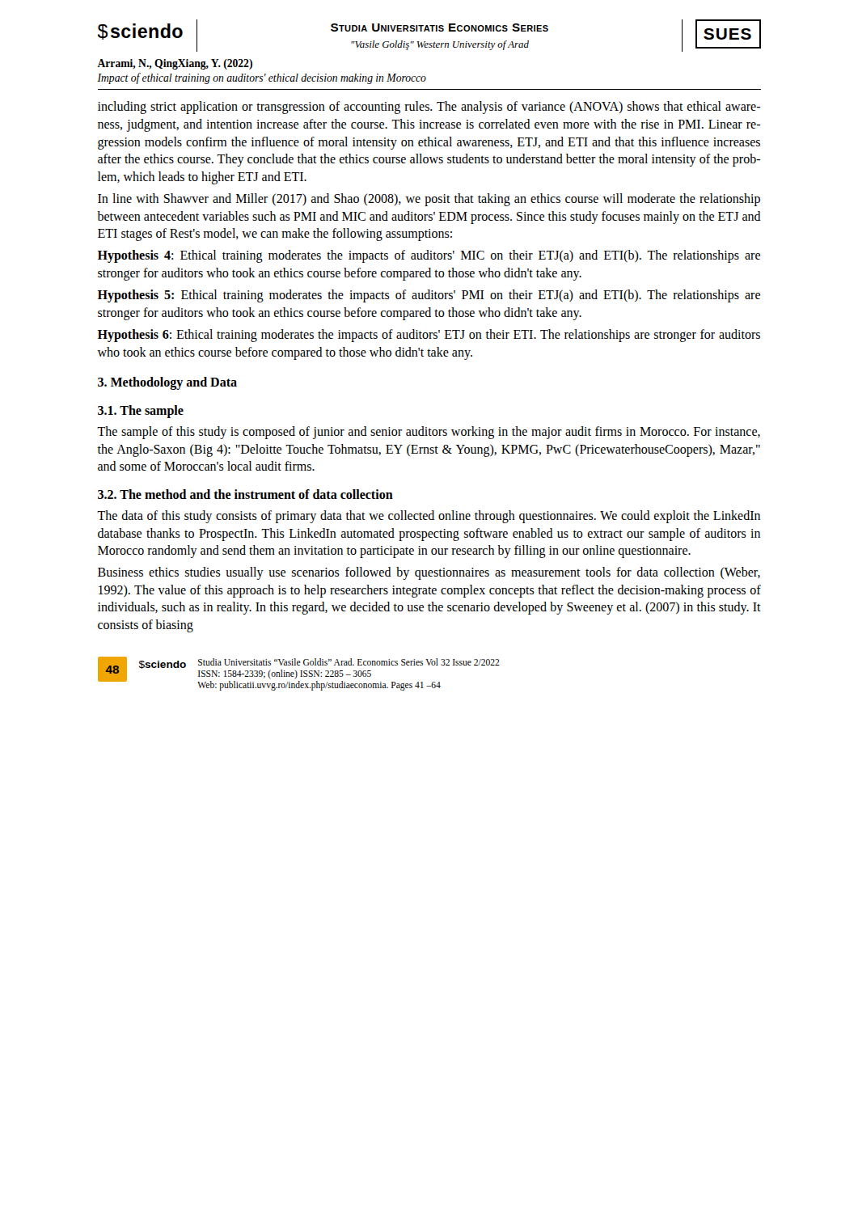$sciendo
Studia Universitatis Economics Series
"Vasile Goldiş" Western University of Arad
SUES
Arrami, N., QingXiang, Y. (2022)
Impact of ethical training on auditors' ethical decision making in Morocco
including strict application or transgression of accounting rules. The analysis of variance (ANOVA) shows that ethical awareness, judgment, and intention increase after the course. This increase is correlated even more with the rise in PMI. Linear regression models confirm the influence of moral intensity on ethical awareness, ETJ, and ETI and that this influence increases after the ethics course. They conclude that the ethics course allows students to understand better the moral intensity of the problem, which leads to higher ETJ and ETI.
In line with Shawver and Miller (2017) and Shao (2008), we posit that taking an ethics course will moderate the relationship between antecedent variables such as PMI and MIC and auditors' EDM process. Since this study focuses mainly on the ETJ and ETI stages of Rest's model, we can make the following assumptions:
Hypothesis 4: Ethical training moderates the impacts of auditors' MIC on their ETJ(a) and ETI(b). The relationships are stronger for auditors who took an ethics course before compared to those who didn't take any.
Hypothesis 5: Ethical training moderates the impacts of auditors' PMI on their ETJ(a) and ETI(b). The relationships are stronger for auditors who took an ethics course before compared to those who didn't take any.
Hypothesis 6: Ethical training moderates the impacts of auditors' ETJ on their ETI. The relationships are stronger for auditors who took an ethics course before compared to those who didn't take any.
3. Methodology and Data
3.1. The sample
The sample of this study is composed of junior and senior auditors working in the major audit firms in Morocco. For instance, the Anglo-Saxon (Big 4): "Deloitte Touche Tohmatsu, EY (Ernst & Young), KPMG, PwC (PricewaterhouseCoopers), Mazar," and some of Moroccan's local audit firms.
3.2. The method and the instrument of data collection
The data of this study consists of primary data that we collected online through questionnaires. We could exploit the LinkedIn database thanks to ProspectIn. This LinkedIn automated prospecting software enabled us to extract our sample of auditors in Morocco randomly and send them an invitation to participate in our research by filling in our online questionnaire.
Business ethics studies usually use scenarios followed by questionnaires as measurement tools for data collection (Weber, 1992). The value of this approach is to help researchers integrate complex concepts that reflect the decision-making process of individuals, such as in reality. In this regard, we decided to use the scenario developed by Sweeney et al. (2007) in this study. It consists of biasing
48
$sciendo
Studia Universitatis “Vasile Goldis” Arad. Economics Series Vol 32 Issue 2/2022
ISSN: 1584-2339; (online) ISSN: 2285 – 3065
Web: publicatii.uvvg.ro/index.php/studiaeconomia. Pages 41 –64